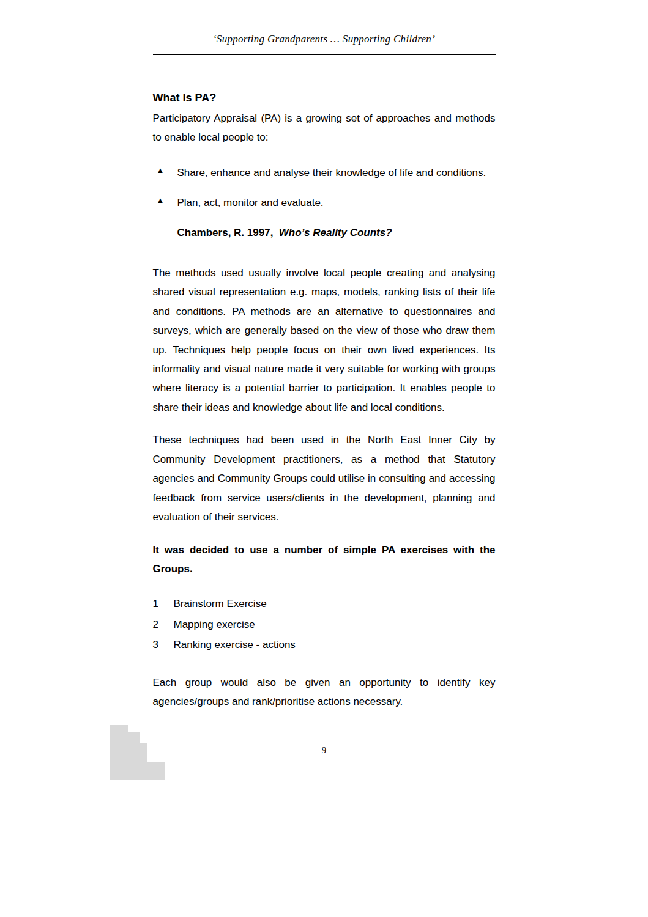‘Supporting Grandparents … Supporting Children’
What is PA?
Participatory Appraisal (PA) is a growing set of approaches and methods to enable local people to:
Share, enhance and analyse their knowledge of life and conditions.
Plan, act, monitor and evaluate.
Chambers, R. 1997, Who’s Reality Counts?
The methods used usually involve local people creating and analysing shared visual representation e.g. maps, models, ranking lists of their life and conditions. PA methods are an alternative to questionnaires and surveys, which are generally based on the view of those who draw them up. Techniques help people focus on their own lived experiences. Its informality and visual nature made it very suitable for working with groups where literacy is a potential barrier to participation. It enables people to share their ideas and knowledge about life and local conditions.
These techniques had been used in the North East Inner City by Community Development practitioners, as a method that Statutory agencies and Community Groups could utilise in consulting and accessing feedback from service users/clients in the development, planning and evaluation of their services.
It was decided to use a number of simple PA exercises with the Groups.
1 Brainstorm Exercise
2 Mapping exercise
3 Ranking exercise - actions
Each group would also be given an opportunity to identify key agencies/groups and rank/prioritise actions necessary.
– 9 –